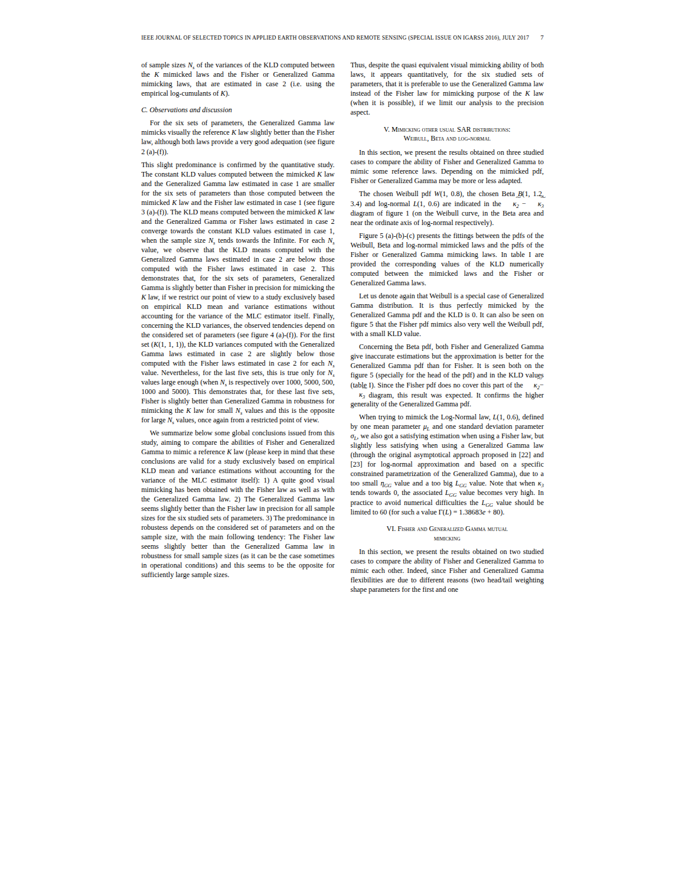IEEE JOURNAL OF SELECTED TOPICS IN APPLIED EARTH OBSERVATIONS AND REMOTE SENSING (SPECIAL ISSUE ON IGARSS 2016), JULY 2017 7
of sample sizes Ns of the variances of the KLD computed between the K mimicked laws and the Fisher or Generalized Gamma mimicking laws, that are estimated in case 2 (i.e. using the empirical log-cumulants of K).
C. Observations and discussion
For the six sets of parameters, the Generalized Gamma law mimicks visually the reference K law slightly better than the Fisher law, although both laws provide a very good adequation (see figure 2 (a)-(f)).
This slight predominance is confirmed by the quantitative study. The constant KLD values computed between the mimicked K law and the Generalized Gamma law estimated in case 1 are smaller for the six sets of parameters than those computed between the mimicked K law and the Fisher law estimated in case 1 (see figure 3 (a)-(f)). The KLD means computed between the mimicked K law and the Generalized Gamma or Fisher laws estimated in case 2 converge towards the constant KLD values estimated in case 1, when the sample size Ns tends towards the Infinite. For each Ns value, we observe that the KLD means computed with the Generalized Gamma laws estimated in case 2 are below those computed with the Fisher laws estimated in case 2. This demonstrates that, for the six sets of parameters, Generalized Gamma is slightly better than Fisher in precision for mimicking the K law, if we restrict our point of view to a study exclusively based on empirical KLD mean and variance estimations without accounting for the variance of the MLC estimator itself. Finally, concerning the KLD variances, the observed tendencies depend on the considered set of parameters (see figure 4 (a)-(f)). For the first set (K(1, 1, 1)), the KLD variances computed with the Generalized Gamma laws estimated in case 2 are slightly below those computed with the Fisher laws estimated in case 2 for each Ns value. Nevertheless, for the last five sets, this is true only for Ns values large enough (when Ns is respectively over 1000, 5000, 500, 1000 and 5000). This demonstrates that, for these last five sets, Fisher is slightly better than Generalized Gamma in robustness for mimicking the K law for small Ns values and this is the opposite for large Ns values, once again from a restricted point of view.
We summarize below some global conclusions issued from this study, aiming to compare the abilities of Fisher and Generalized Gamma to mimic a reference K law (please keep in mind that these conclusions are valid for a study exclusively based on empirical KLD mean and variance estimations without accounting for the variance of the MLC estimator itself): 1) A quite good visual mimicking has been obtained with the Fisher law as well as with the Generalized Gamma law. 2) The Generalized Gamma law seems slightly better than the Fisher law in precision for all sample sizes for the six studied sets of parameters. 3) The predominance in robustess depends on the considered set of parameters and on the sample size, with the main following tendency: The Fisher law seems slightly better than the Generalized Gamma law in robustness for small sample sizes (as it can be the case sometimes in operational conditions) and this seems to be the opposite for sufficiently large sample sizes.
Thus, despite the quasi equivalent visual mimicking ability of both laws, it appears quantitatively, for the six studied sets of parameters, that it is preferable to use the Generalized Gamma law instead of the Fisher law for mimicking purpose of the K law (when it is possible), if we limit our analysis to the precision aspect.
V. Mimicking other usual SAR distributions:
Weibull, Beta and log-normal
In this section, we present the results obtained on three studied cases to compare the ability of Fisher and Generalized Gamma to mimic some reference laws. Depending on the mimicked pdf, Fisher or Generalized Gamma may be more or less adapted.
The chosen Weibull pdf W(1, 0.8), the chosen Beta B(1, 1.2, 3.4) and log-normal L(1, 0.6) are indicated in the κ2 − κ3 diagram of figure 1 (on the Weibull curve, in the Beta area and near the ordinate axis of log-normal respectively).
Figure 5 (a)-(b)-(c) presents the fittings between the pdfs of the Weibull, Beta and log-normal mimicked laws and the pdfs of the Fisher or Generalized Gamma mimicking laws. In table I are provided the corresponding values of the KLD numerically computed between the mimicked laws and the Fisher or Generalized Gamma laws.
Let us denote again that Weibull is a special case of Generalized Gamma distribution. It is thus perfectly mimicked by the Generalized Gamma pdf and the KLD is 0. It can also be seen on figure 5 that the Fisher pdf mimics also very well the Weibull pdf, with a small KLD value.
Concerning the Beta pdf, both Fisher and Generalized Gamma give inaccurate estimations but the approximation is better for the Generalized Gamma pdf than for Fisher. It is seen both on the figure 5 (specially for the head of the pdf) and in the KLD values (table I). Since the Fisher pdf does no cover this part of the κ2−κ3 diagram, this result was expected. It confirms the higher generality of the Generalized Gamma pdf.
When trying to mimick the Log-Normal law, L(1, 0.6), defined by one mean parameter μL and one standard deviation parameter σL, we also got a satisfying estimation when using a Fisher law, but slightly less satisfying when using a Generalized Gamma law (through the original asymptotical approach proposed in [22] and [23] for log-normal approximation and based on a specific constrained parametrization of the Generalized Gamma), due to a too small ηGG value and a too big LGG value. Note that when κ3 tends towards 0, the associated LGG value becomes very high. In practice to avoid numerical difficulties the LGG value should be limited to 60 (for such a value Γ(L) = 1.38683e + 80).
VI. Fisher and Generalized Gamma mutual
mimicking
In this section, we present the results obtained on two studied cases to compare the ability of Fisher and Generalized Gamma to mimic each other. Indeed, since Fisher and Generalized Gamma flexibilities are due to different reasons (two head/tail weighting shape parameters for the first and one